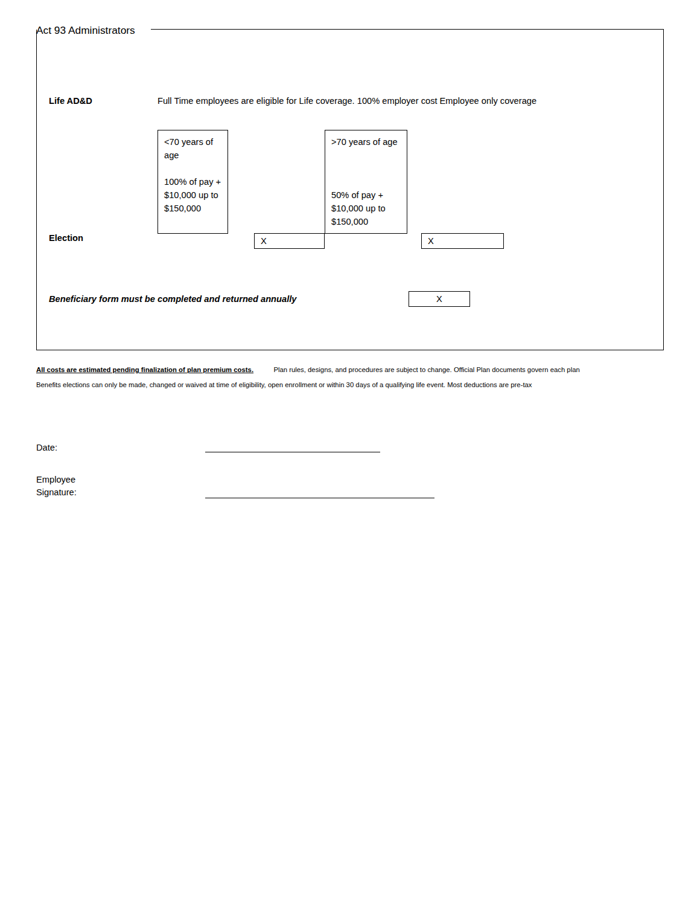Act 93 Administrators
Life AD&D
Full Time employees are eligible for Life coverage. 100% employer cost Employee only coverage
<70 years of age
100% of pay + $10,000 up to $150,000
>70 years of age
50% of pay + $10,000 up to $150,000
Election
X
X
Beneficiary form must be completed and returned annually
X
All costs are estimated pending finalization of plan premium costs. Plan rules, designs, and procedures are subject to change. Official Plan documents govern each plan
Benefits elections can only be made, changed or waived at time of eligibility, open enrollment or within 30 days of a qualifying life event. Most deductions are pre-tax
Date:
Employee
Signature: